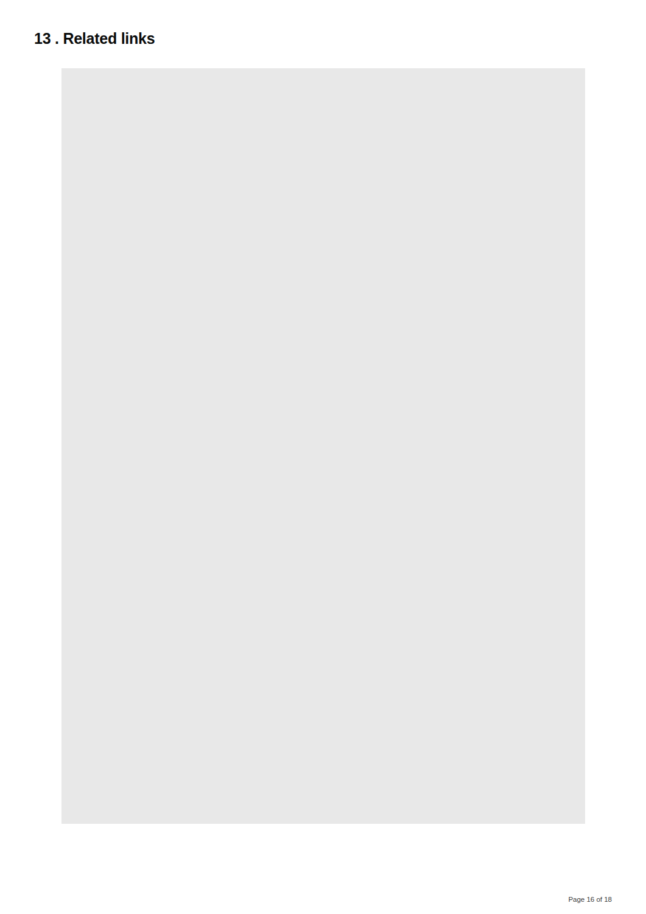13 . Related links
Page 16 of 18